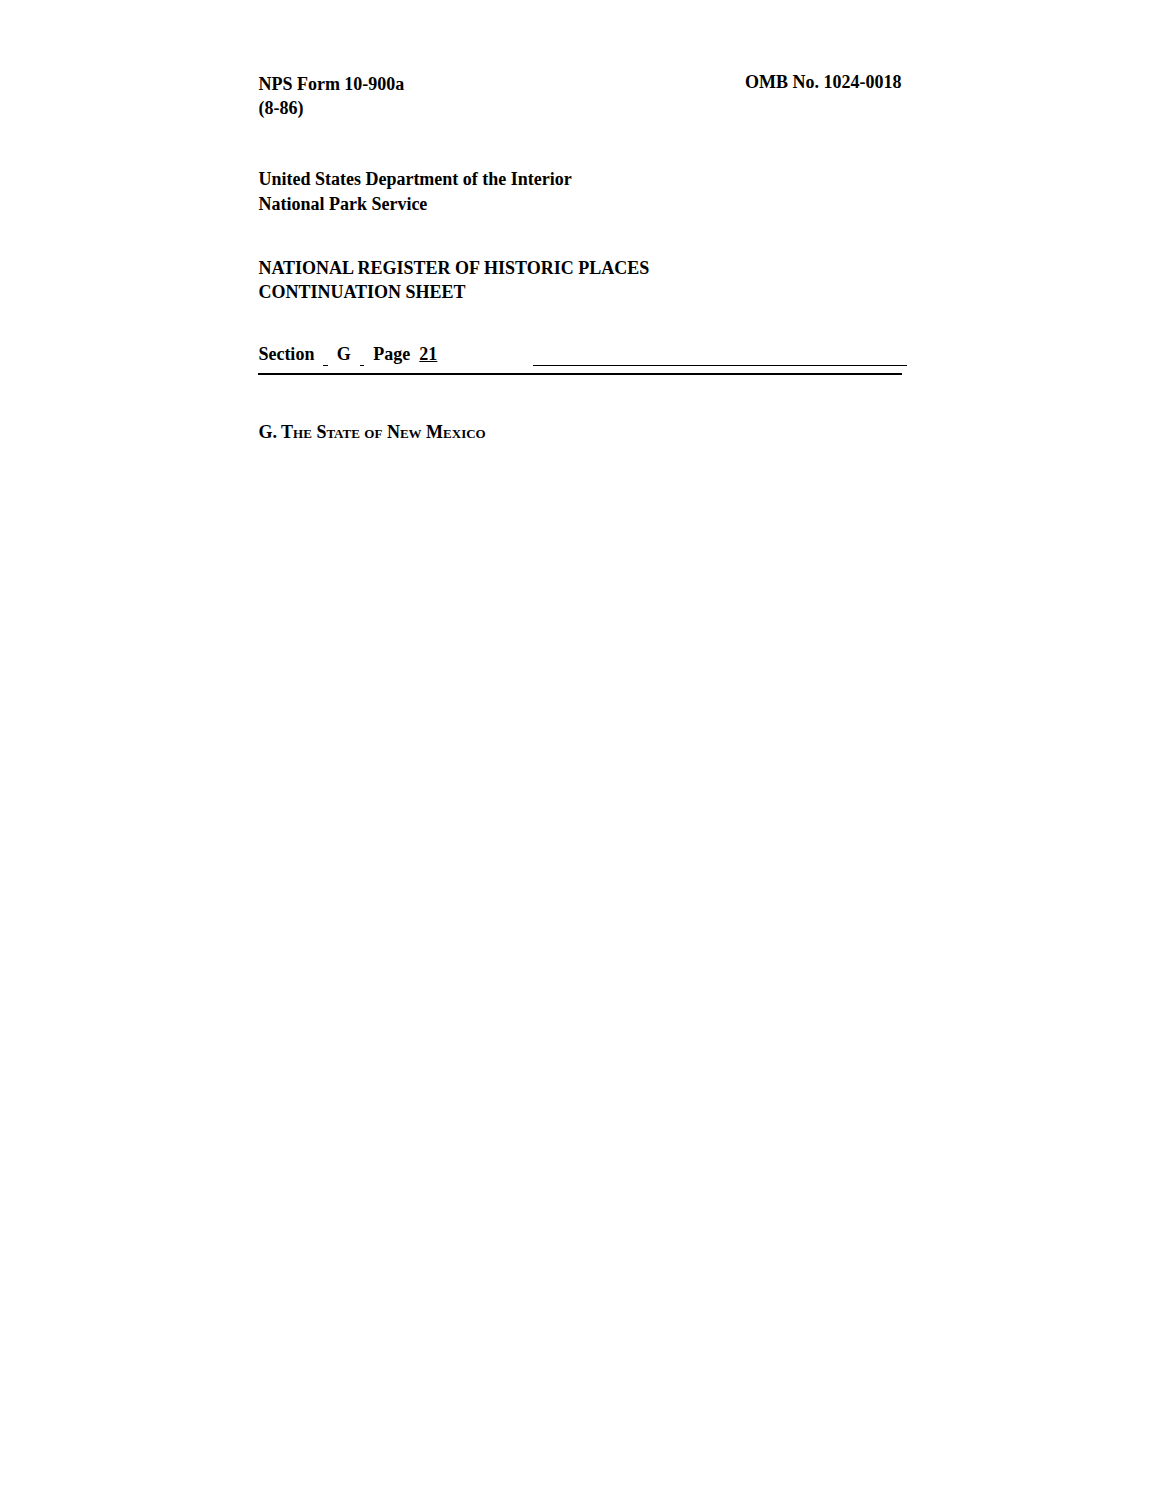NPS Form 10-900a
(8-86)
OMB No. 1024-0018
United States Department of the Interior
National Park Service
NATIONAL REGISTER OF HISTORIC PLACES
CONTINUATION SHEET
Section G Page 21
G. The State of New Mexico